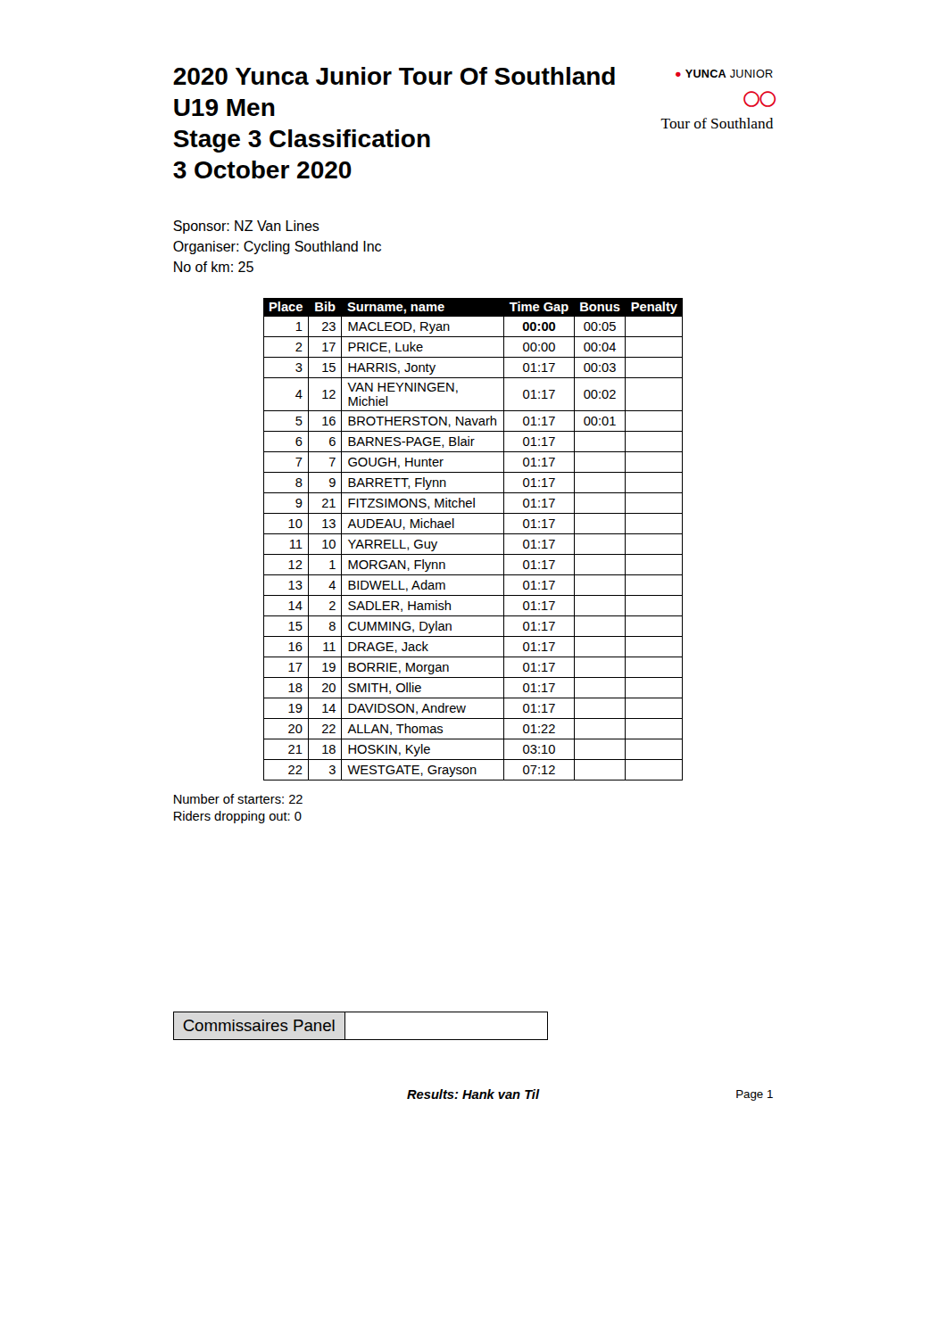2020 Yunca Junior Tour Of Southland U19 Men
Stage 3 Classification
3 October 2020
● YUNCA JUNIOR
○○
Tour of Southland
Sponsor: NZ Van Lines
Organiser: Cycling Southland Inc
No of km: 25
| Place | Bib | Surname, name | Time Gap | Bonus | Penalty |
| --- | --- | --- | --- | --- | --- |
| 1 | 23 | MACLEOD, Ryan | 00:00 | 00:05 | |
| 2 | 17 | PRICE, Luke | 00:00 | 00:04 | |
| 3 | 15 | HARRIS, Jonty | 01:17 | 00:03 | |
| 4 | 12 | VAN HEYNINGEN, Michiel | 01:17 | 00:02 | |
| 5 | 16 | BROTHERSTON, Navarh | 01:17 | 00:01 | |
| 6 | 6 | BARNES-PAGE, Blair | 01:17 | | |
| 7 | 7 | GOUGH, Hunter | 01:17 | | |
| 8 | 9 | BARRETT, Flynn | 01:17 | | |
| 9 | 21 | FITZSIMONS, Mitchel | 01:17 | | |
| 10 | 13 | AUDEAU, Michael | 01:17 | | |
| 11 | 10 | YARRELL, Guy | 01:17 | | |
| 12 | 1 | MORGAN, Flynn | 01:17 | | |
| 13 | 4 | BIDWELL, Adam | 01:17 | | |
| 14 | 2 | SADLER, Hamish | 01:17 | | |
| 15 | 8 | CUMMING, Dylan | 01:17 | | |
| 16 | 11 | DRAGE, Jack | 01:17 | | |
| 17 | 19 | BORRIE, Morgan | 01:17 | | |
| 18 | 20 | SMITH, Ollie | 01:17 | | |
| 19 | 14 | DAVIDSON, Andrew | 01:17 | | |
| 20 | 22 | ALLAN, Thomas | 01:22 | | |
| 21 | 18 | HOSKIN, Kyle | 03:10 | | |
| 22 | 3 | WESTGATE, Grayson | 07:12 | | |
Number of starters: 22
Riders dropping out: 0
Commissaires Panel
Results: Hank van Til Page 1